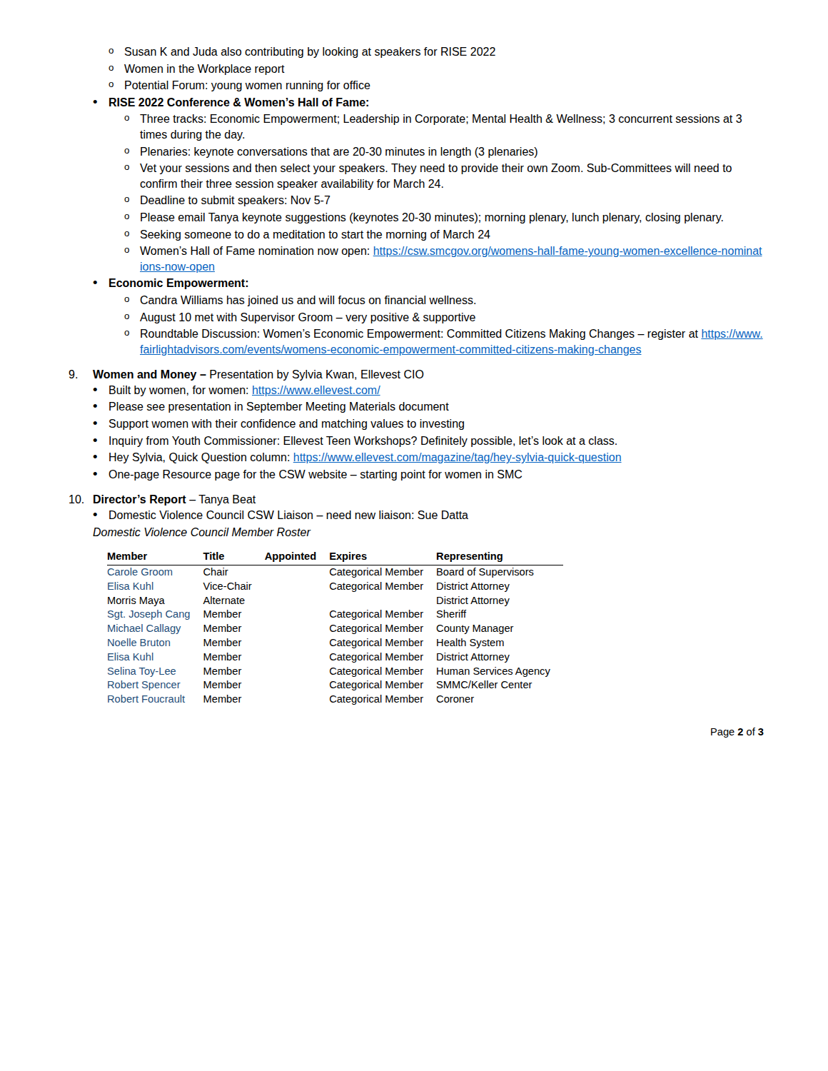Susan K and Juda also contributing by looking at speakers for RISE 2022
Women in the Workplace report
Potential Forum: young women running for office
RISE 2022 Conference & Women’s Hall of Fame:
Three tracks: Economic Empowerment; Leadership in Corporate; Mental Health & Wellness; 3 concurrent sessions at 3 times during the day.
Plenaries: keynote conversations that are 20-30 minutes in length (3 plenaries)
Vet your sessions and then select your speakers. They need to provide their own Zoom. Sub-Committees will need to confirm their three session speaker availability for March 24.
Deadline to submit speakers: Nov 5-7
Please email Tanya keynote suggestions (keynotes 20-30 minutes); morning plenary, lunch plenary, closing plenary.
Seeking someone to do a meditation to start the morning of March 24
Women’s Hall of Fame nomination now open: https://csw.smcgov.org/womens-hall-fame-young-women-excellence-nominations-now-open
Economic Empowerment:
Candra Williams has joined us and will focus on financial wellness.
August 10 met with Supervisor Groom – very positive & supportive
Roundtable Discussion: Women’s Economic Empowerment: Committed Citizens Making Changes – register at https://www.fairlightadvisors.com/events/womens-economic-empowerment-committed-citizens-making-changes
9. Women and Money – Presentation by Sylvia Kwan, Ellevest CIO
Built by women, for women: https://www.ellevest.com/
Please see presentation in September Meeting Materials document
Support women with their confidence and matching values to investing
Inquiry from Youth Commissioner: Ellevest Teen Workshops? Definitely possible, let’s look at a class.
Hey Sylvia, Quick Question column: https://www.ellevest.com/magazine/tag/hey-sylvia-quick-question
One-page Resource page for the CSW website – starting point for women in SMC
10. Director’s Report – Tanya Beat
Domestic Violence Council CSW Liaison – need new liaison: Sue Datta
Domestic Violence Council Member Roster
| Member | Title | Appointed | Expires | Representing |
| --- | --- | --- | --- | --- |
| Carole Groom | Chair | | Categorical Member | Board of Supervisors |
| Elisa Kuhl | Vice-Chair | | Categorical Member | District Attorney |
| Morris Maya | Alternate | | | District Attorney |
| Sgt. Joseph Cang | Member | | Categorical Member | Sheriff |
| Michael Callagy | Member | | Categorical Member | County Manager |
| Noelle Bruton | Member | | Categorical Member | Health System |
| Elisa Kuhl | Member | | Categorical Member | District Attorney |
| Selina Toy-Lee | Member | | Categorical Member | Human Services Agency |
| Robert Spencer | Member | | Categorical Member | SMMC/Keller Center |
| Robert Foucrault | Member | | Categorical Member | Coroner |
Page 2 of 3